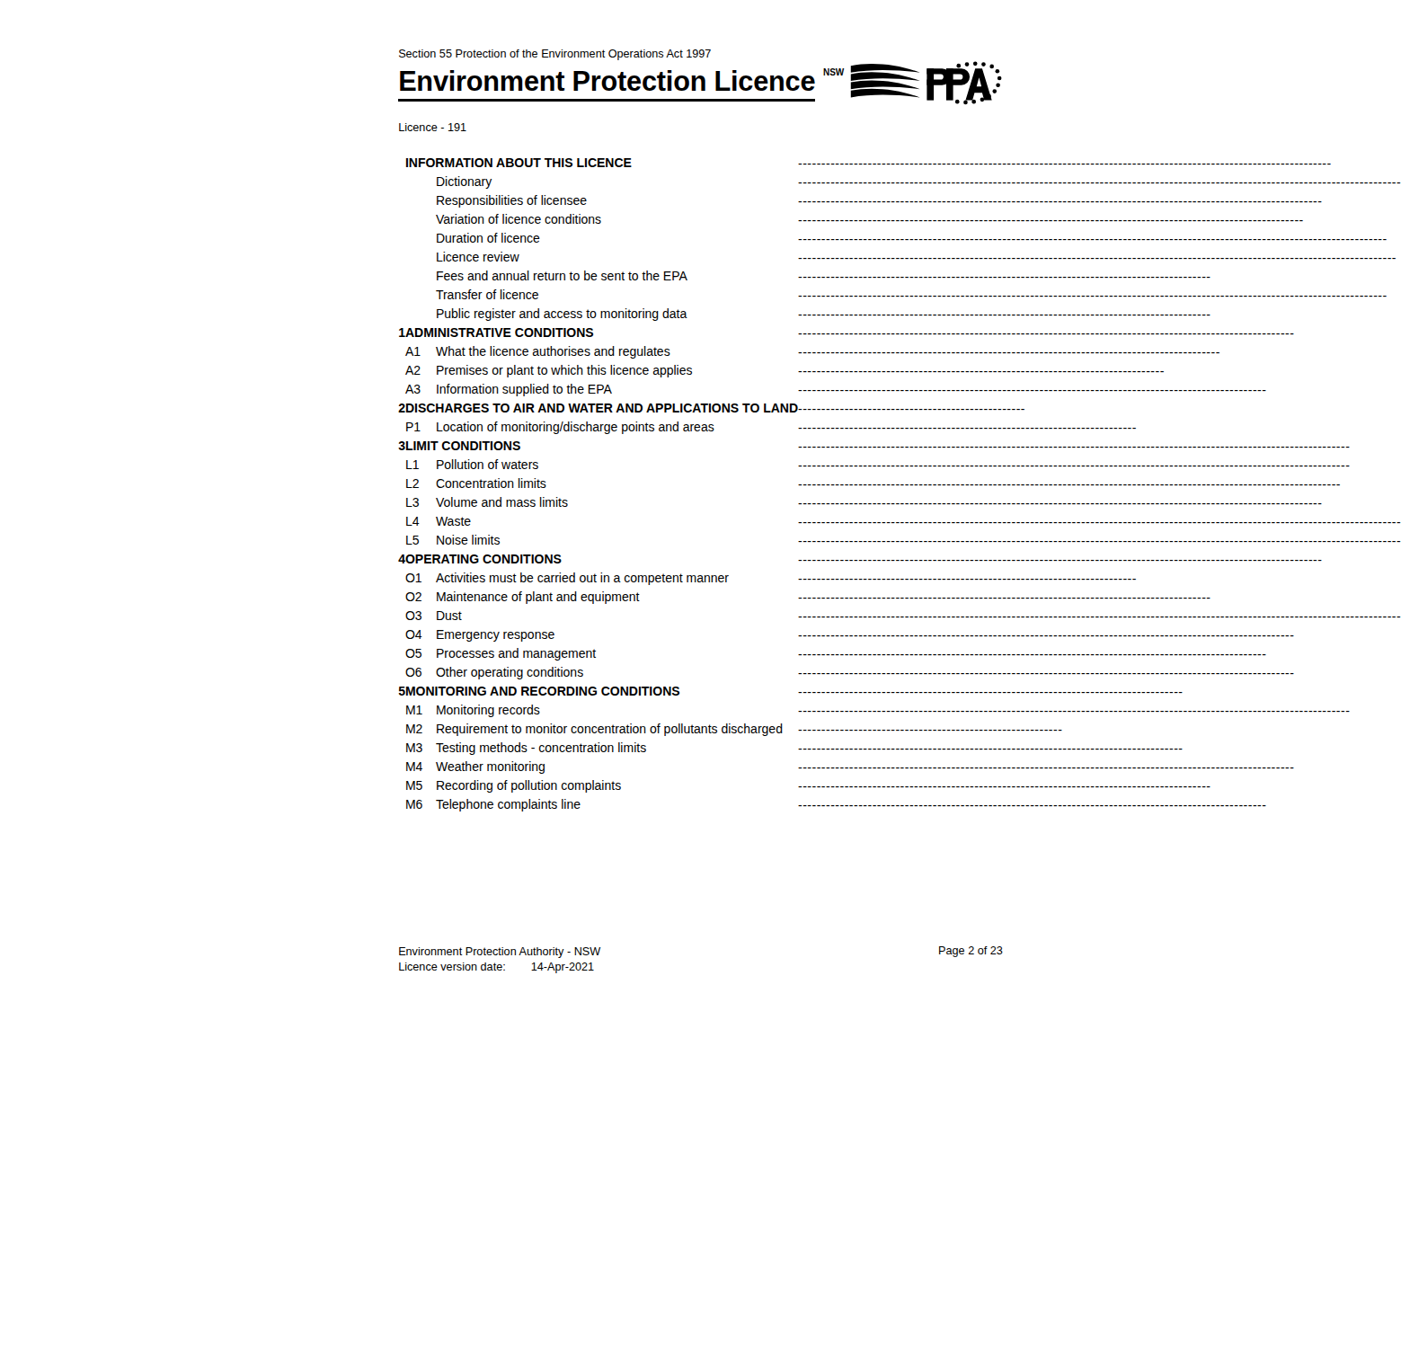Section 55 Protection of the Environment Operations Act 1997
Environment Protection Licence
NSW
Licence - 191
| | INFORMATION ABOUT THIS LICENCE | ------------------------------------------------------------------------------------------------------------------- | 4 |
| | | Dictionary | ----------------------------------------------------------------------------------------------------------------------------------------------- | 4 |
| | | Responsibilities of licensee | ----------------------------------------------------------------------------------------------------------------- | 4 |
| | | Variation of licence conditions | ------------------------------------------------------------------------------------------------------------- | 4 |
| | | Duration of licence | ------------------------------------------------------------------------------------------------------------------------------- | 4 |
| | | Licence review | --------------------------------------------------------------------------------------------------------------------------------- | 4 |
| | | Fees and annual return to be sent to the EPA | ----------------------------------------------------------------------------------------- | 4 |
| | | Transfer of licence | ------------------------------------------------------------------------------------------------------------------------------- | 5 |
| | | Public register and access to monitoring data | ----------------------------------------------------------------------------------------- | 5 |
| 1 | ADMINISTRATIVE CONDITIONS | ----------------------------------------------------------------------------------------------------------- | 6 |
| | A1 | What the licence authorises and regulates | ------------------------------------------------------------------------------------------- | 6 |
| | A2 | Premises or plant to which this licence applies | ------------------------------------------------------------------------------- | 6 |
| | A3 | Information supplied to the EPA | ----------------------------------------------------------------------------------------------------- | 7 |
| 2 | DISCHARGES TO AIR AND WATER AND APPLICATIONS TO LAND | ------------------------------------------------- | 7 |
| | P1 | Location of monitoring/discharge points and areas | ------------------------------------------------------------------------- | 7 |
| 3 | LIMIT CONDITIONS | ----------------------------------------------------------------------------------------------------------------------- | 8 |
| | L1 | Pollution of waters | ----------------------------------------------------------------------------------------------------------------------- | 8 |
| | L2 | Concentration limits | --------------------------------------------------------------------------------------------------------------------- | 9 |
| | L3 | Volume and mass limits | ----------------------------------------------------------------------------------------------------------------- | 9 |
| | L4 | Waste | ----------------------------------------------------------------------------------------------------------------------------------------- | 9 |
| | L5 | Noise limits | ----------------------------------------------------------------------------------------------------------------------------------- | 10 |
| 4 | OPERATING CONDITIONS | ----------------------------------------------------------------------------------------------------------------- | 10 |
| | O1 | Activities must be carried out in a competent manner | ------------------------------------------------------------------------- | 10 |
| | O2 | Maintenance of plant and equipment | ----------------------------------------------------------------------------------------- | 11 |
| | O3 | Dust | ----------------------------------------------------------------------------------------------------------------------------------------- | 11 |
| | O4 | Emergency response | ----------------------------------------------------------------------------------------------------------- | 11 |
| | O5 | Processes and management | ----------------------------------------------------------------------------------------------------- | 11 |
| | O6 | Other operating conditions | ----------------------------------------------------------------------------------------------------------- | 12 |
| 5 | MONITORING AND RECORDING CONDITIONS | ----------------------------------------------------------------------------------- | 12 |
| | M1 | Monitoring records | ----------------------------------------------------------------------------------------------------------------------- | 12 |
| | M2 | Requirement to monitor concentration of pollutants discharged | --------------------------------------------------------- | 12 |
| | M3 | Testing methods - concentration limits | ----------------------------------------------------------------------------------- | 15 |
| | M4 | Weather monitoring | ----------------------------------------------------------------------------------------------------------- | 15 |
| | M5 | Recording of pollution complaints | ----------------------------------------------------------------------------------------- | 16 |
| | M6 | Telephone complaints line | ----------------------------------------------------------------------------------------------------- | 16 |
Environment Protection Authority - NSW
Licence version date: 14-Apr-2021
Page 2 of 23